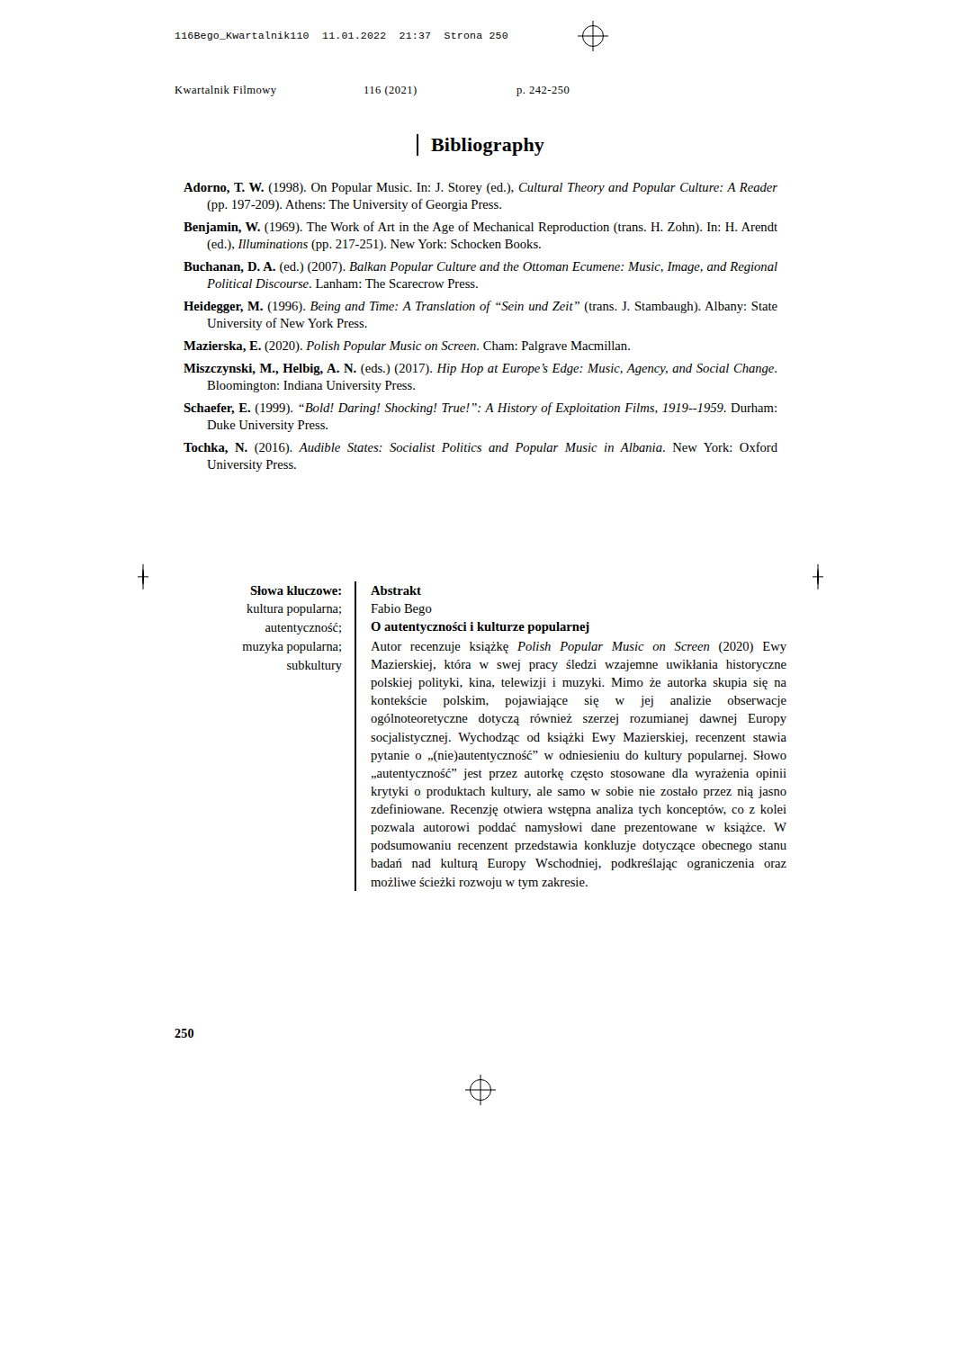116Bego_Kwartalnik110 11.01.2022 21:37 Strona 250
Kwartalnik Filmowy 116 (2021) p. 242-250
Bibliography
Adorno, T. W. (1998). On Popular Music. In: J. Storey (ed.), Cultural Theory and Popular Culture: A Reader (pp. 197-209). Athens: The University of Georgia Press.
Benjamin, W. (1969). The Work of Art in the Age of Mechanical Reproduction (trans. H. Zohn). In: H. Arendt (ed.), Illuminations (pp. 217-251). New York: Schocken Books.
Buchanan, D. A. (ed.) (2007). Balkan Popular Culture and the Ottoman Ecumene: Music, Image, and Regional Political Discourse. Lanham: The Scarecrow Press.
Heidegger, M. (1996). Being and Time: A Translation of “Sein und Zeit” (trans. J. Stambaugh). Albany: State University of New York Press.
Mazierska, E. (2020). Polish Popular Music on Screen. Cham: Palgrave Macmillan.
Miszczynski, M., Helbig, A. N. (eds.) (2017). Hip Hop at Europe’s Edge: Music, Agency, and Social Change. Bloomington: Indiana University Press.
Schaefer, E. (1999). “Bold! Daring! Shocking! True!”: A History of Exploitation Films, 1919--1959. Durham: Duke University Press.
Tochka, N. (2016). Audible States: Socialist Politics and Popular Music in Albania. New York: Oxford University Press.
Słowa kluczowe:
kultura popularna;
autentyczność;
muzyka popularna;
subkultury
Abstrakt
Fabio Bego
O autentyczności i kulturze popularnej
Autor recenzuje książkę Polish Popular Music on Screen (2020) Ewy Mazierskiej, która w swej pracy śledzi wzajemne uwikłania historyczne polskiej polityki, kina, telewizji i muzyki. Mimo że autorka skupia się na kontekście polskim, pojawiające się w jej analizie obserwacje ogólnoteoretyczne dotyczą również szerzej rozumianej dawnej Europy socjalistycznej. Wychodząc od książki Ewy Mazierskiej, recenzent stawia pytanie o „(nie)autentyczność” w odniesieniu do kultury popularnej. Słowo „autentyczność” jest przez autorkę często stosowane dla wyrażenia opinii krytyki o produktach kultury, ale samo w sobie nie zostało przez nią jasno zdefiniowane. Recenzję otwiera wstępna analiza tych konceptów, co z kolei pozwala autorowi poddać namysłowi dane prezentowane w książce. W podsumowaniu recenzent przedstawia konkluzje dotyczące obecnego stanu badań nad kulturą Europy Wschodniej, podkreślając ograniczenia oraz możliwe ścieżki rozwoju w tym zakresie.
250